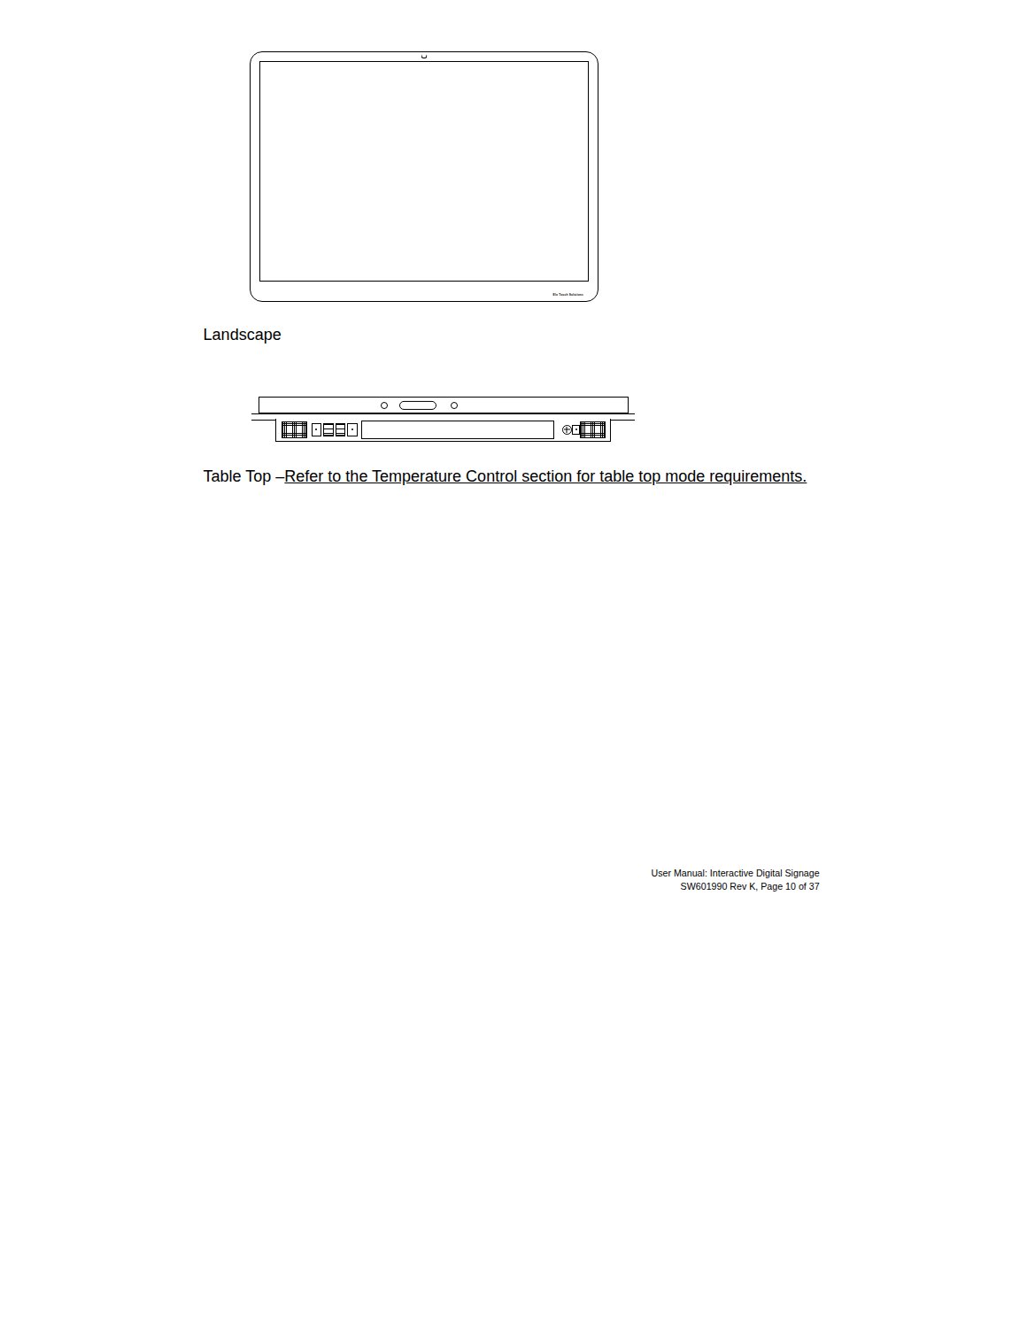Elo Touch Solutions
Landscape
Table Top –Refer to the Temperature Control section for table top mode requirements.
User Manual: Interactive Digital Signage
SW601990 Rev K, Page 10 of 37